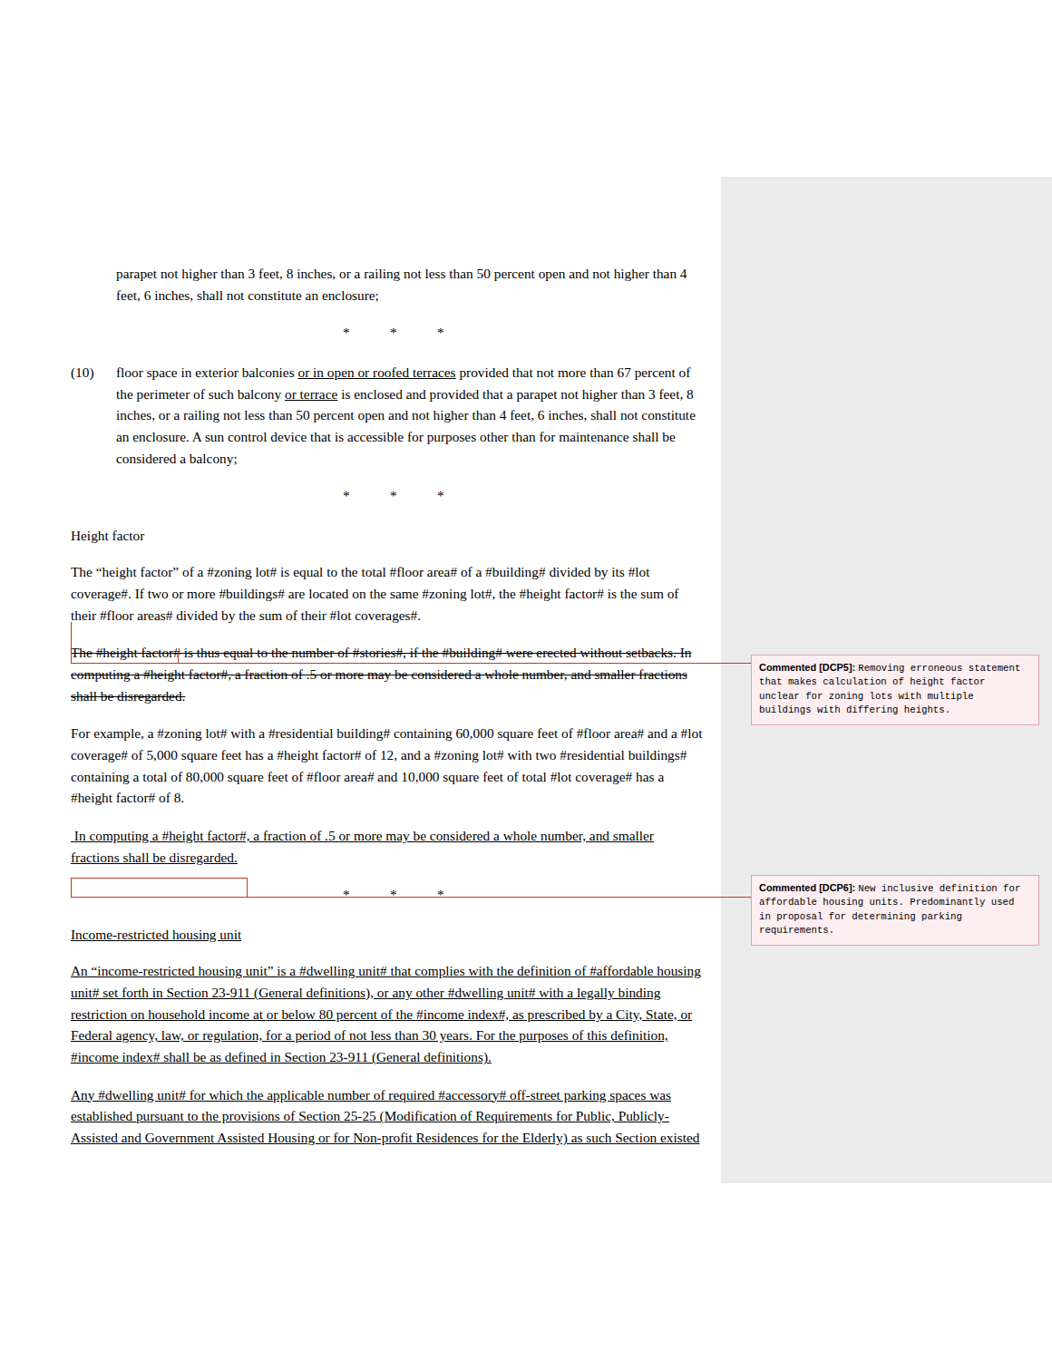parapet not higher than 3 feet, 8 inches, or a railing not less than 50 percent open and not higher than 4 feet, 6 inches, shall not constitute an enclosure;
***
(10) floor space in exterior balconies or in open or roofed terraces provided that not more than 67 percent of the perimeter of such balcony or terrace is enclosed and provided that a parapet not higher than 3 feet, 8 inches, or a railing not less than 50 percent open and not higher than 4 feet, 6 inches, shall not constitute an enclosure. A sun control device that is accessible for purposes other than for maintenance shall be considered a balcony;
***
Height factor
The “height factor” of a #zoning lot# is equal to the total #floor area# of a #building# divided by its #lot coverage#. If two or more #buildings# are located on the same #zoning lot#, the #height factor# is the sum of their #floor areas# divided by the sum of their #lot coverages#.
The #height factor# is thus equal to the number of #stories#, if the #building# were erected without setbacks. In computing a #height factor#, a fraction of .5 or more may be considered a whole number, and smaller fractions shall be disregarded.
For example, a #zoning lot# with a #residential building# containing 60,000 square feet of #floor area# and a #lot coverage# of 5,000 square feet has a #height factor# of 12, and a #zoning lot# with two #residential buildings# containing a total of 80,000 square feet of #floor area# and 10,000 square feet of total #lot coverage# has a #height factor# of 8.
In computing a #height factor#, a fraction of .5 or more may be considered a whole number, and smaller fractions shall be disregarded.
***
Income-restricted housing unit
An “income-restricted housing unit” is a #dwelling unit# that complies with the definition of #affordable housing unit# set forth in Section 23-911 (General definitions), or any other #dwelling unit# with a legally binding restriction on household income at or below 80 percent of the #income index#, as prescribed by a City, State, or Federal agency, law, or regulation, for a period of not less than 30 years. For the purposes of this definition, #income index# shall be as defined in Section 23-911 (General definitions).
Any #dwelling unit# for which the applicable number of required #accessory# off-street parking spaces was established pursuant to the provisions of Section 25-25 (Modification of Requirements for Public, Publicly-Assisted and Government Assisted Housing or for Non-profit Residences for the Elderly) as such Section existed
Commented [DCP5]: Removing erroneous statement that makes calculation of height factor unclear for zoning lots with multiple buildings with differing heights.
Commented [DCP6]: New inclusive definition for affordable housing units. Predominantly used in proposal for determining parking requirements.